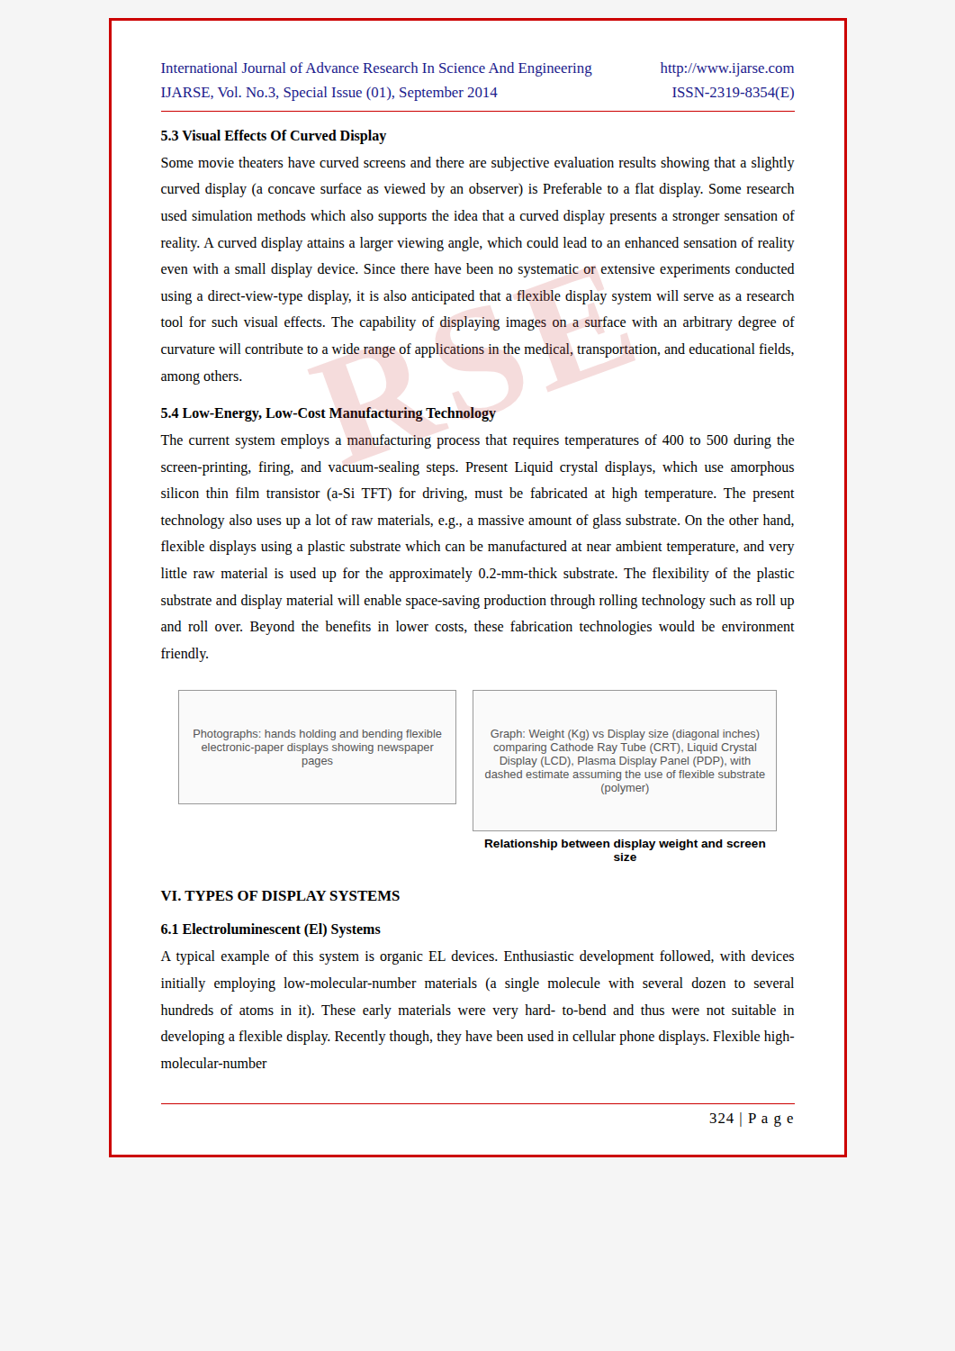RSE
International Journal of Advance Research In Science And Engineering http://www.ijarse.com
IJARSE, Vol. No.3, Special Issue (01), September 2014 ISSN-2319-8354(E)
5.3 Visual Effects Of Curved Display
Some movie theaters have curved screens and there are subjective evaluation results showing that a slightly curved display (a concave surface as viewed by an observer) is Preferable to a flat display. Some research used simulation methods which also supports the idea that a curved display presents a stronger sensation of reality. A curved display attains a larger viewing angle, which could lead to an enhanced sensation of reality even with a small display device. Since there have been no systematic or extensive experiments conducted using a direct-view-type display, it is also anticipated that a flexible display system will serve as a research tool for such visual effects. The capability of displaying images on a surface with an arbitrary degree of curvature will contribute to a wide range of applications in the medical, transportation, and educational fields, among others.
5.4 Low-Energy, Low-Cost Manufacturing Technology
The current system employs a manufacturing process that requires temperatures of 400 to 500 during the screen-printing, firing, and vacuum-sealing steps. Present Liquid crystal displays, which use amorphous silicon thin film transistor (a-Si TFT) for driving, must be fabricated at high temperature. The present technology also uses up a lot of raw materials, e.g., a massive amount of glass substrate. On the other hand, flexible displays using a plastic substrate which can be manufactured at near ambient temperature, and very little raw material is used up for the approximately 0.2-mm-thick substrate. The flexibility of the plastic substrate and display material will enable space-saving production through rolling technology such as roll up and roll over. Beyond the benefits in lower costs, these fabrication technologies would be environment friendly.
Photographs: hands holding and bending flexible electronic-paper displays showing newspaper pages
Graph: Weight (Kg) vs Display size (diagonal inches) comparing Cathode Ray Tube (CRT), Liquid Crystal Display (LCD), Plasma Display Panel (PDP), with dashed estimate assuming the use of flexible substrate (polymer)
Relationship between display weight and screen size
VI. TYPES OF DISPLAY SYSTEMS
6.1 Electroluminescent (El) Systems
A typical example of this system is organic EL devices. Enthusiastic development followed, with devices initially employing low-molecular-number materials (a single molecule with several dozen to several hundreds of atoms in it). These early materials were very hard- to-bend and thus were not suitable in developing a flexible display. Recently though, they have been used in cellular phone displays. Flexible high-molecular-number
324 | P a g e